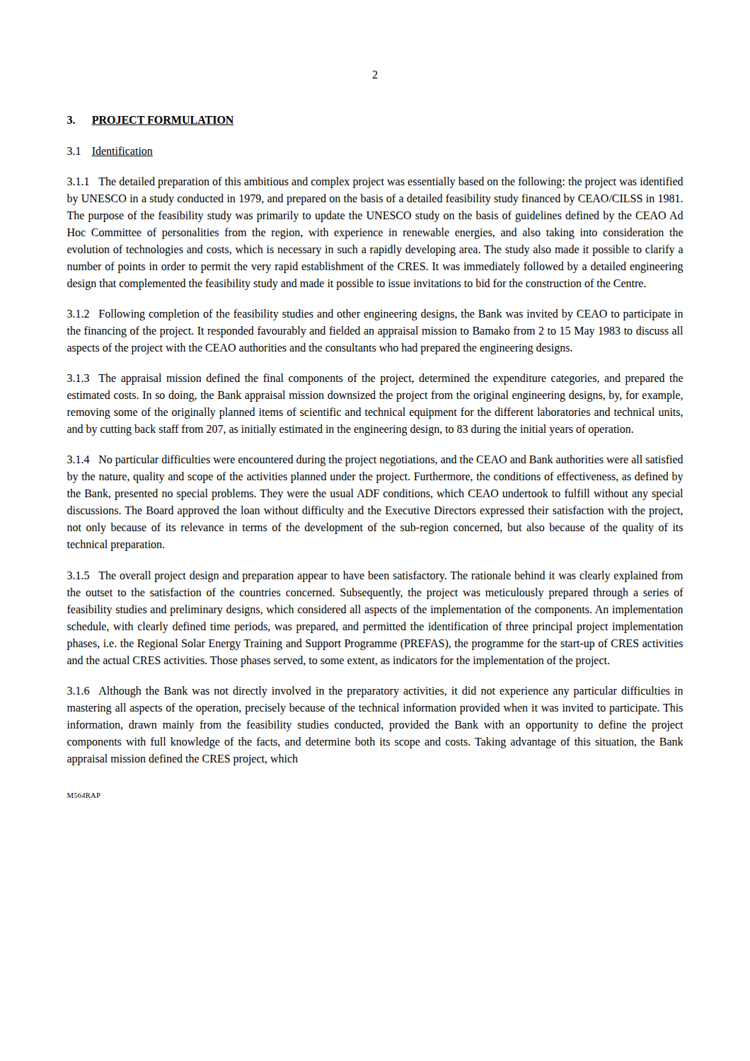2
3. PROJECT FORMULATION
3.1 Identification
3.1.1 The detailed preparation of this ambitious and complex project was essentially based on the following: the project was identified by UNESCO in a study conducted in 1979, and prepared on the basis of a detailed feasibility study financed by CEAO/CILSS in 1981. The purpose of the feasibility study was primarily to update the UNESCO study on the basis of guidelines defined by the CEAO Ad Hoc Committee of personalities from the region, with experience in renewable energies, and also taking into consideration the evolution of technologies and costs, which is necessary in such a rapidly developing area. The study also made it possible to clarify a number of points in order to permit the very rapid establishment of the CRES. It was immediately followed by a detailed engineering design that complemented the feasibility study and made it possible to issue invitations to bid for the construction of the Centre.
3.1.2 Following completion of the feasibility studies and other engineering designs, the Bank was invited by CEAO to participate in the financing of the project. It responded favourably and fielded an appraisal mission to Bamako from 2 to 15 May 1983 to discuss all aspects of the project with the CEAO authorities and the consultants who had prepared the engineering designs.
3.1.3 The appraisal mission defined the final components of the project, determined the expenditure categories, and prepared the estimated costs. In so doing, the Bank appraisal mission downsized the project from the original engineering designs, by, for example, removing some of the originally planned items of scientific and technical equipment for the different laboratories and technical units, and by cutting back staff from 207, as initially estimated in the engineering design, to 83 during the initial years of operation.
3.1.4 No particular difficulties were encountered during the project negotiations, and the CEAO and Bank authorities were all satisfied by the nature, quality and scope of the activities planned under the project. Furthermore, the conditions of effectiveness, as defined by the Bank, presented no special problems. They were the usual ADF conditions, which CEAO undertook to fulfill without any special discussions. The Board approved the loan without difficulty and the Executive Directors expressed their satisfaction with the project, not only because of its relevance in terms of the development of the sub-region concerned, but also because of the quality of its technical preparation.
3.1.5 The overall project design and preparation appear to have been satisfactory. The rationale behind it was clearly explained from the outset to the satisfaction of the countries concerned. Subsequently, the project was meticulously prepared through a series of feasibility studies and preliminary designs, which considered all aspects of the implementation of the components. An implementation schedule, with clearly defined time periods, was prepared, and permitted the identification of three principal project implementation phases, i.e. the Regional Solar Energy Training and Support Programme (PREFAS), the programme for the start-up of CRES activities and the actual CRES activities. Those phases served, to some extent, as indicators for the implementation of the project.
3.1.6 Although the Bank was not directly involved in the preparatory activities, it did not experience any particular difficulties in mastering all aspects of the operation, precisely because of the technical information provided when it was invited to participate. This information, drawn mainly from the feasibility studies conducted, provided the Bank with an opportunity to define the project components with full knowledge of the facts, and determine both its scope and costs. Taking advantage of this situation, the Bank appraisal mission defined the CRES project, which
M564RAP